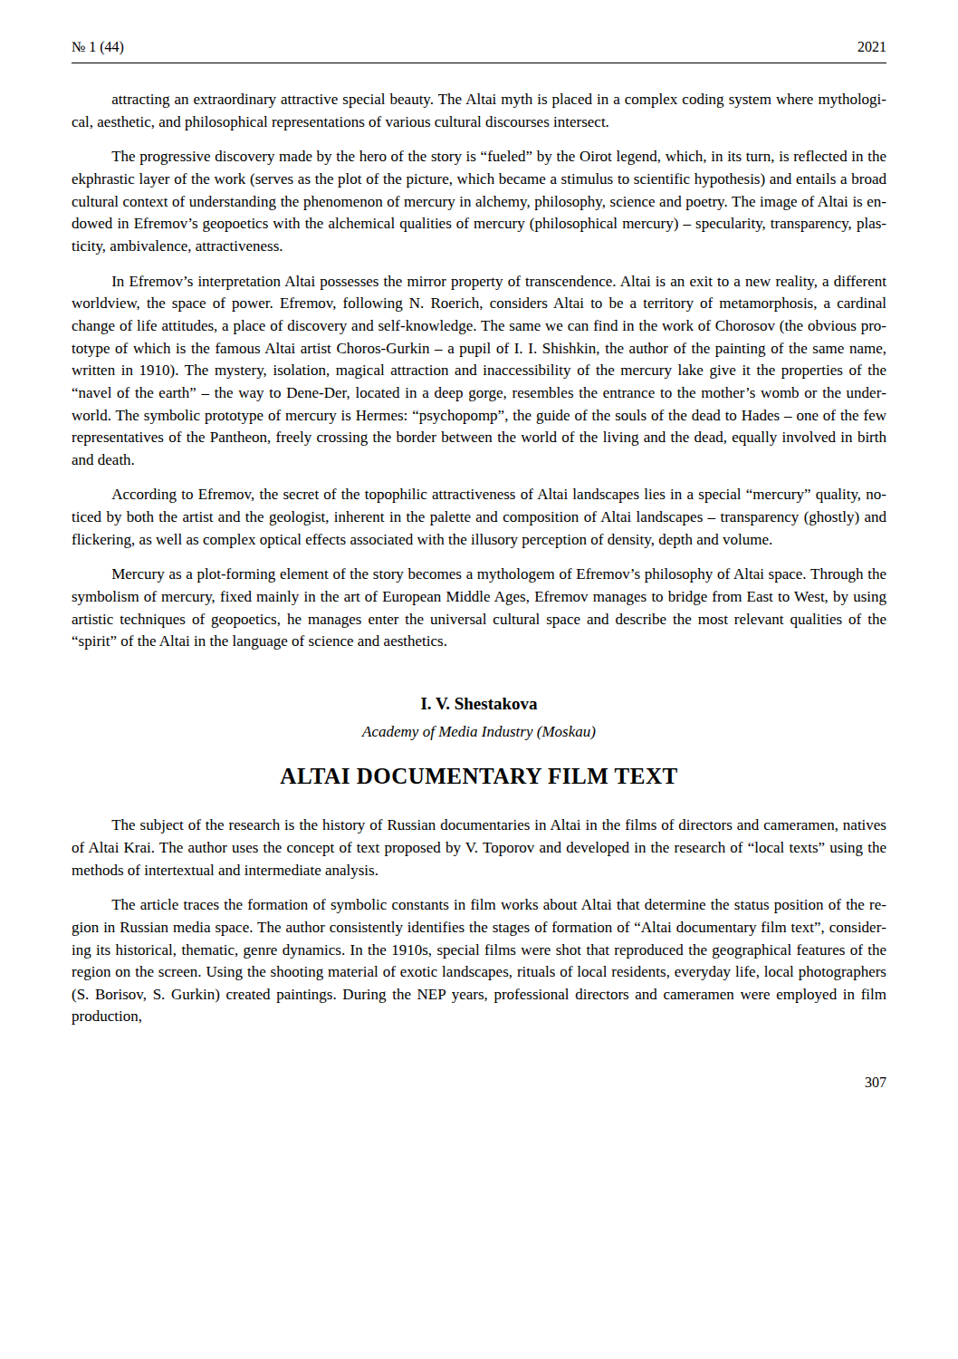№ 1 (44) 2021
attracting an extraordinary attractive special beauty. The Altai myth is placed in a complex coding system where mythological, aesthetic, and philosophical representations of various cultural discourses intersect.
The progressive discovery made by the hero of the story is “fueled” by the Oirot legend, which, in its turn, is reflected in the ekphrastic layer of the work (serves as the plot of the picture, which became a stimulus to scientific hypothesis) and entails a broad cultural context of understanding the phenomenon of mercury in alchemy, philosophy, science and poetry. The image of Altai is endowed in Efremov’s geopoetics with the alchemical qualities of mercury (philosophical mercury) – specularity, transparency, plasticity, ambivalence, attractiveness.
In Efremov’s interpretation Altai possesses the mirror property of transcendence. Altai is an exit to a new reality, a different worldview, the space of power. Efremov, following N. Roerich, considers Altai to be a territory of metamorphosis, a cardinal change of life attitudes, a place of discovery and self-knowledge. The same we can find in the work of Chorosov (the obvious prototype of which is the famous Altai artist Choros-Gurkin – a pupil of I. I. Shishkin, the author of the painting of the same name, written in 1910). The mystery, isolation, magical attraction and inaccessibility of the mercury lake give it the properties of the “navel of the earth” – the way to Dene-Der, located in a deep gorge, resembles the entrance to the mother’s womb or the underworld. The symbolic prototype of mercury is Hermes: “psychopomp”, the guide of the souls of the dead to Hades – one of the few representatives of the Pantheon, freely crossing the border between the world of the living and the dead, equally involved in birth and death.
According to Efremov, the secret of the topophilic attractiveness of Altai landscapes lies in a special “mercury” quality, noticed by both the artist and the geologist, inherent in the palette and composition of Altai landscapes – transparency (ghostly) and flickering, as well as complex optical effects associated with the illusory perception of density, depth and volume.
Mercury as a plot-forming element of the story becomes a mythologem of Efremov’s philosophy of Altai space. Through the symbolism of mercury, fixed mainly in the art of European Middle Ages, Efremov manages to bridge from East to West, by using artistic techniques of geopoetics, he manages enter the universal cultural space and describe the most relevant qualities of the “spirit” of the Altai in the language of science and aesthetics.
I. V. Shestakova
Academy of Media Industry (Moskau)
ALTAI DOCUMENTARY FILM TEXT
The subject of the research is the history of Russian documentaries in Altai in the films of directors and cameramen, natives of Altai Krai. The author uses the concept of text proposed by V. Toporov and developed in the research of “local texts” using the methods of intertextual and intermediate analysis.
The article traces the formation of symbolic constants in film works about Altai that determine the status position of the region in Russian media space. The author consistently identifies the stages of formation of “Altai documentary film text”, considering its historical, thematic, genre dynamics. In the 1910s, special films were shot that reproduced the geographical features of the region on the screen. Using the shooting material of exotic landscapes, rituals of local residents, everyday life, local photographers (S. Borisov, S. Gurkin) created paintings. During the NEP years, professional directors and cameramen were employed in film production,
307